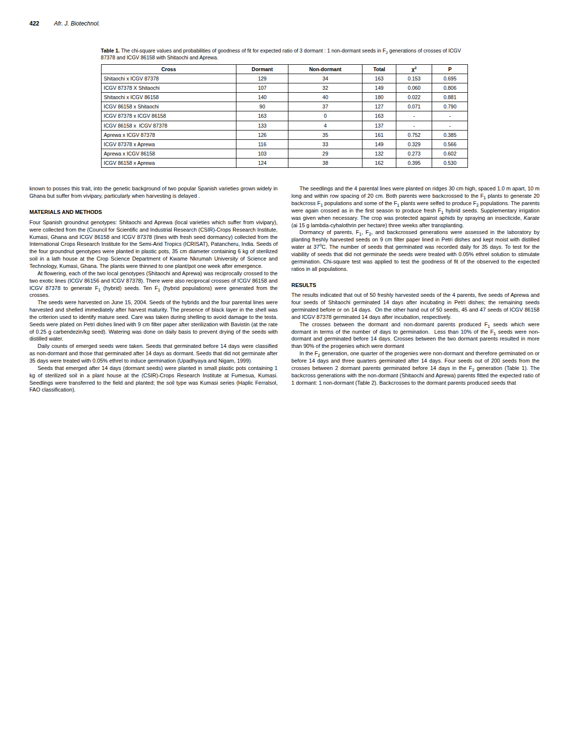422 Afr. J. Biotechnol.
Table 1. The chi-square values and probabilities of goodness of fit for expected ratio of 3 dormant : 1 non-dormant seeds in F2 generations of crosses of ICGV 87378 and ICGV 86158 with Shitaochi and Aprewa.
| Cross | Dormant | Non-dormant | Total | χ 2 | P |
| --- | --- | --- | --- | --- | --- |
| Shitaochi x ICGV 87378 | 129 | 34 | 163 | 0.153 | 0.695 |
| ICGV 87378 X Shitaochi | 107 | 32 | 149 | 0.060 | 0.806 |
| Shitaochi x ICGV 86158 | 140 | 40 | 180 | 0.022 | 0.881 |
| ICGV 86158 x Shitaochi | 90 | 37 | 127 | 0.071 | 0.790 |
| ICGV 87378 x ICGV 86158 | 163 | 0 | 163 | - | - |
| ICGV 86158 x ICGV 87378 | 133 | 4 | 137 | - | - |
| Aprewa x ICGV 87378 | 126 | 35 | 161 | 0.752 | 0.385 |
| ICGV 87378 x Aprewa | 116 | 33 | 149 | 0.329 | 0.566 |
| Aprewa x ICGV 86158 | 103 | 29 | 132 | 0.273 | 0.602 |
| ICGV 86158 x Aprewa | 124 | 38 | 162 | 0.395 | 0.530 |
known to posses this trait, into the genetic background of two popular Spanish varieties grown widely in Ghana but suffer from vivipary, particularly when harvesting is delayed .
Materials and Methods
Four Spanish groundnut genotypes: Shitaochi and Aprewa (local varieties which suffer from vivipary), were collected from the (Council for Scientific and Industrial Research (CSIR)-Crops Research Institute, Kumasi, Ghana and ICGV 86158 and ICGV 87378 (lines with fresh seed dormancy) collected from the International Crops Research Institute for the Semi-Arid Tropics (ICRISAT), Patancheru, India. Seeds of the four groundnut genotypes were planted in plastic pots, 35 cm diameter containing 6 kg of sterilized soil in a lath house at the Crop Science Department of Kwame Nkrumah University of Science and Technology, Kumasi, Ghana. The plants were thinned to one plant/pot one week after emergence.
At flowering, each of the two local genotypes (Shitaochi and Aprewa) was reciprocally crossed to the two exotic lines (ICGV 86156 and ICGV 87378). There were also reciprocal crosses of ICGV 86158 and ICGV 87378 to generate F1 (hybrid) seeds. Ten F1 (hybrid populations) were generated from the crosses.
The seeds were harvested on June 15, 2004. Seeds of the hybrids and the four parental lines were harvested and shelled immediately after harvest maturity. The presence of black layer in the shell was the criterion used to identify mature seed. Care was taken during shelling to avoid damage to the testa. Seeds were plated on Petri dishes lined with 9 cm filter paper after sterilization with Bavistin (at the rate of 0.25 g carbendezin/kg seed). Watering was done on daily basis to prevent drying of the seeds with distilled water.
Daily counts of emerged seeds were taken. Seeds that germinated before 14 days were classified as non-dormant and those that germinated after 14 days as dormant. Seeds that did not germinate after 35 days were treated with 0.05% ethrel to induce germination (Upadhyaya and Nigam, 1999).
Seeds that emerged after 14 days (dormant seeds) were planted in small plastic pots containing 1 kg of sterilized soil in a plant house at the (CSIR)-Crops Research Institute at Fumesua, Kumasi. Seedlings were transferred to the field and planted; the soil type was Kumasi series (Haplic Ferralsol, FAO classification).
The seedlings and the 4 parental lines were planted on ridges 30 cm high, spaced 1.0 m apart, 10 m long and within row spacing of 20 cm. Both parents were backcrossed to the F1 plants to generate 20 backcross F1 populations and some of the F1 plants were selfed to produce F2 populations. The parents were again crossed as in the first season to produce fresh F1 hybrid seeds. Supplementary irrigation was given when necessary. The crop was protected against aphids by spraying an insecticide, Karate (ai 15 g lambda-cyhalothrin per hectare) three weeks after transplanting.
Dormancy of parents, F1, F2, and backcrossed generations were assessed in the laboratory by planting freshly harvested seeds on 9 cm filter paper lined in Petri dishes and kept moist with distilled water at 37oC. The number of seeds that germinated was recorded daily for 35 days. To test for the viability of seeds that did not germinate the seeds were treated with 0.05% ethrel solution to stimulate germination. Chi-square test was applied to test the goodness of fit of the observed to the expected ratios in all populations.
Results
The results indicated that out of 50 freshly harvested seeds of the 4 parents, five seeds of Aprewa and four seeds of Shitaochi germinated 14 days after incubating in Petri dishes; the remaining seeds germinated before or on 14 days. On the other hand out of 50 seeds, 45 and 47 seeds of ICGV 86158 and ICGV 87378 germinated 14 days after incubation, respectively.
The crosses between the dormant and non-dormant parents produced F1 seeds which were dormant in terms of the number of days to germination. Less than 10% of the F1 seeds were non-dormant and germinated before 14 days. Crosses between the two dormant parents resulted in more than 90% of the progenies which were dormant
In the F2 generation, one quarter of the progenies were non-dormant and therefore germinated on or before 14 days and three quarters germinated after 14 days. Four seeds out of 200 seeds from the crosses between 2 dormant parents germinated before 14 days in the F2 generation (Table 1). The backcross generations with the non-dormant (Shitaochi and Aprewa) parents fitted the expected ratio of 1 dormant: 1 non-dormant (Table 2). Backcrosses to the dormant parents produced seeds that